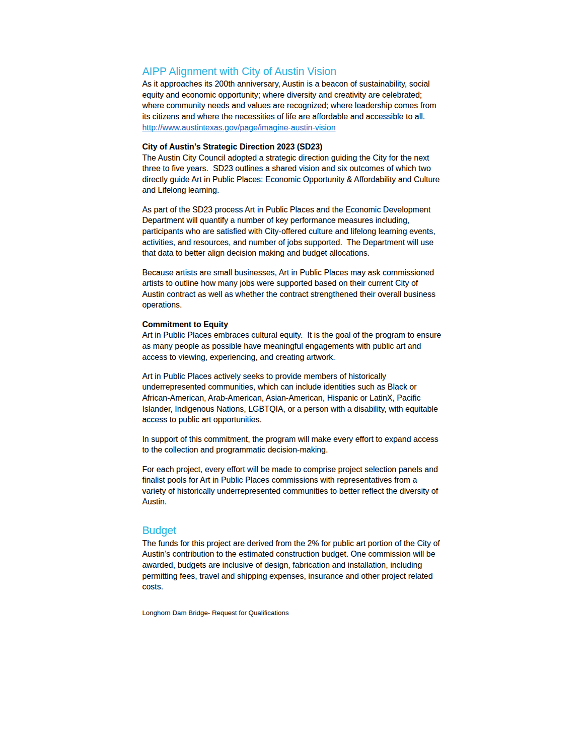AIPP Alignment with City of Austin Vision
As it approaches its 200th anniversary, Austin is a beacon of sustainability, social equity and economic opportunity; where diversity and creativity are celebrated; where community needs and values are recognized; where leadership comes from its citizens and where the necessities of life are affordable and accessible to all. http://www.austintexas.gov/page/imagine-austin-vision
City of Austin’s Strategic Direction 2023 (SD23)
The Austin City Council adopted a strategic direction guiding the City for the next three to five years. SD23 outlines a shared vision and six outcomes of which two directly guide Art in Public Places: Economic Opportunity & Affordability and Culture and Lifelong learning.
As part of the SD23 process Art in Public Places and the Economic Development Department will quantify a number of key performance measures including, participants who are satisfied with City-offered culture and lifelong learning events, activities, and resources, and number of jobs supported. The Department will use that data to better align decision making and budget allocations.
Because artists are small businesses, Art in Public Places may ask commissioned artists to outline how many jobs were supported based on their current City of Austin contract as well as whether the contract strengthened their overall business operations.
Commitment to Equity
Art in Public Places embraces cultural equity. It is the goal of the program to ensure as many people as possible have meaningful engagements with public art and access to viewing, experiencing, and creating artwork.
Art in Public Places actively seeks to provide members of historically underrepresented communities, which can include identities such as Black or African-American, Arab-American, Asian-American, Hispanic or LatinX, Pacific Islander, Indigenous Nations, LGBTQIA, or a person with a disability, with equitable access to public art opportunities.
In support of this commitment, the program will make every effort to expand access to the collection and programmatic decision-making.
For each project, every effort will be made to comprise project selection panels and finalist pools for Art in Public Places commissions with representatives from a variety of historically underrepresented communities to better reflect the diversity of Austin.
Budget
The funds for this project are derived from the 2% for public art portion of the City of Austin’s contribution to the estimated construction budget. One commission will be awarded, budgets are inclusive of design, fabrication and installation, including permitting fees, travel and shipping expenses, insurance and other project related costs.
Longhorn Dam Bridge- Request for Qualifications